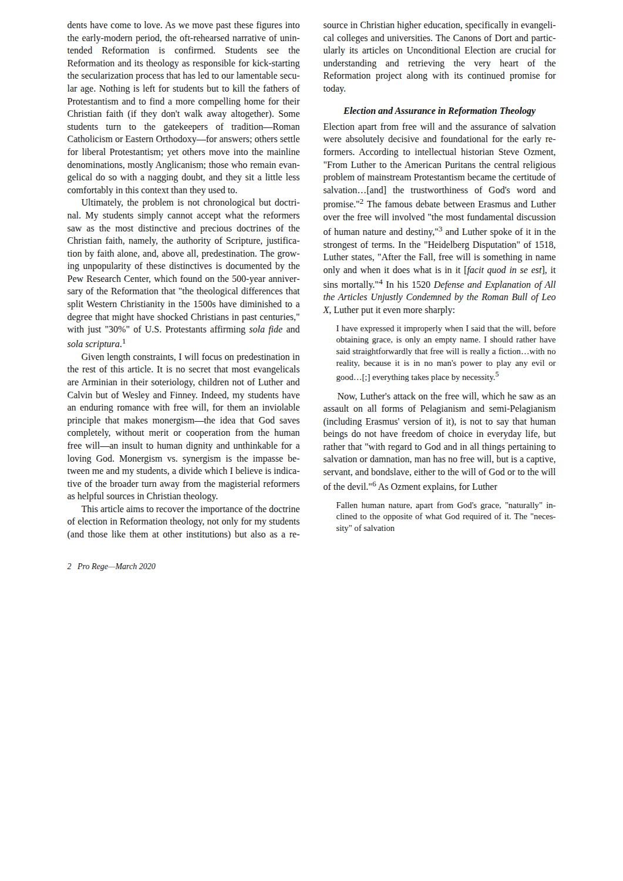dents have come to love. As we move past these figures into the early-modern period, the oft-rehearsed narrative of unintended Reformation is confirmed. Students see the Reformation and its theology as responsible for kick-starting the secularization process that has led to our lamentable secular age. Nothing is left for students but to kill the fathers of Protestantism and to find a more compelling home for their Christian faith (if they don't walk away altogether). Some students turn to the gatekeepers of tradition—Roman Catholicism or Eastern Orthodoxy—for answers; others settle for liberal Protestantism; yet others move into the mainline denominations, mostly Anglicanism; those who remain evangelical do so with a nagging doubt, and they sit a little less comfortably in this context than they used to.
Ultimately, the problem is not chronological but doctrinal. My students simply cannot accept what the reformers saw as the most distinctive and precious doctrines of the Christian faith, namely, the authority of Scripture, justification by faith alone, and, above all, predestination. The growing unpopularity of these distinctives is documented by the Pew Research Center, which found on the 500-year anniversary of the Reformation that "the theological differences that split Western Christianity in the 1500s have diminished to a degree that might have shocked Christians in past centuries," with just "30%" of U.S. Protestants affirming sola fide and sola scriptura.1
Given length constraints, I will focus on predestination in the rest of this article. It is no secret that most evangelicals are Arminian in their soteriology, children not of Luther and Calvin but of Wesley and Finney. Indeed, my students have an enduring romance with free will, for them an inviolable principle that makes monergism—the idea that God saves completely, without merit or cooperation from the human free will—an insult to human dignity and unthinkable for a loving God. Monergism vs. synergism is the impasse between me and my students, a divide which I believe is indicative of the broader turn away from the magisterial reformers as helpful sources in Christian theology.
This article aims to recover the importance of the doctrine of election in Reformation theology, not only for my students (and those like them at other institutions) but also as a resource in Christian higher education, specifically in evangelical colleges and universities. The Canons of Dort and particularly its articles on Unconditional Election are crucial for understanding and retrieving the very heart of the Reformation project along with its continued promise for today.
Election and Assurance in Reformation Theology
Election apart from free will and the assurance of salvation were absolutely decisive and foundational for the early reformers. According to intellectual historian Steve Ozment, "From Luther to the American Puritans the central religious problem of mainstream Protestantism became the certitude of salvation…[and] the trustworthiness of God's word and promise."2 The famous debate between Erasmus and Luther over the free will involved "the most fundamental discussion of human nature and destiny,"3 and Luther spoke of it in the strongest of terms. In the "Heidelberg Disputation" of 1518, Luther states, "After the Fall, free will is something in name only and when it does what is in it [facit quod in se est], it sins mortally."4 In his 1520 Defense and Explanation of All the Articles Unjustly Condemned by the Roman Bull of Leo X, Luther put it even more sharply:
I have expressed it improperly when I said that the will, before obtaining grace, is only an empty name. I should rather have said straightforwardly that free will is really a fiction…with no reality, because it is in no man's power to play any evil or good…[;] everything takes place by necessity.5
Now, Luther's attack on the free will, which he saw as an assault on all forms of Pelagianism and semi-Pelagianism (including Erasmus' version of it), is not to say that human beings do not have freedom of choice in everyday life, but rather that "with regard to God and in all things pertaining to salvation or damnation, man has no free will, but is a captive, servant, and bondslave, either to the will of God or to the will of the devil."6 As Ozment explains, for Luther
Fallen human nature, apart from God's grace, "naturally" inclined to the opposite of what God required of it. The "necessity" of salvation
2 Pro Rege—March 2020